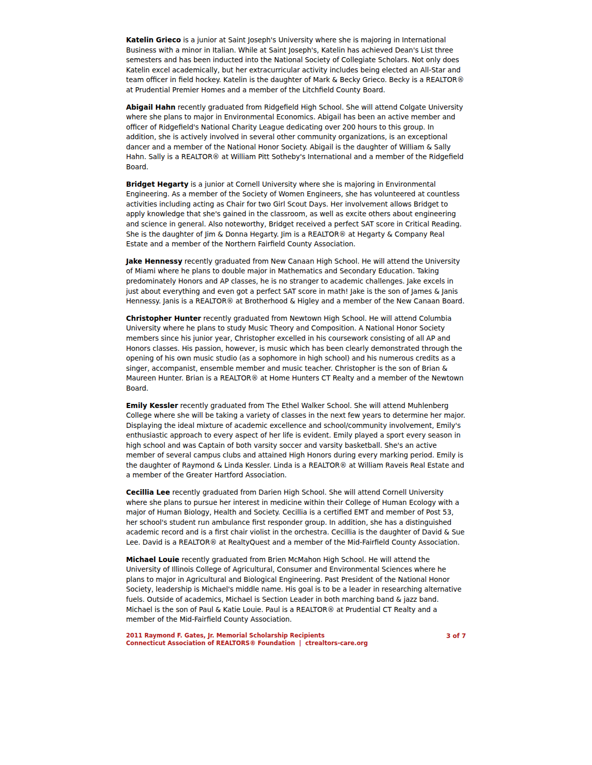Katelin Grieco is a junior at Saint Joseph's University where she is majoring in International Business with a minor in Italian. While at Saint Joseph's, Katelin has achieved Dean's List three semesters and has been inducted into the National Society of Collegiate Scholars. Not only does Katelin excel academically, but her extracurricular activity includes being elected an All-Star and team officer in field hockey. Katelin is the daughter of Mark & Becky Grieco. Becky is a REALTOR® at Prudential Premier Homes and a member of the Litchfield County Board.
Abigail Hahn recently graduated from Ridgefield High School. She will attend Colgate University where she plans to major in Environmental Economics. Abigail has been an active member and officer of Ridgefield's National Charity League dedicating over 200 hours to this group. In addition, she is actively involved in several other community organizations, is an exceptional dancer and a member of the National Honor Society. Abigail is the daughter of William & Sally Hahn. Sally is a REALTOR® at William Pitt Sotheby's International and a member of the Ridgefield Board.
Bridget Hegarty is a junior at Cornell University where she is majoring in Environmental Engineering. As a member of the Society of Women Engineers, she has volunteered at countless activities including acting as Chair for two Girl Scout Days. Her involvement allows Bridget to apply knowledge that she's gained in the classroom, as well as excite others about engineering and science in general. Also noteworthy, Bridget received a perfect SAT score in Critical Reading. She is the daughter of Jim & Donna Hegarty. Jim is a REALTOR® at Hegarty & Company Real Estate and a member of the Northern Fairfield County Association.
Jake Hennessy recently graduated from New Canaan High School. He will attend the University of Miami where he plans to double major in Mathematics and Secondary Education. Taking predominately Honors and AP classes, he is no stranger to academic challenges. Jake excels in just about everything and even got a perfect SAT score in math! Jake is the son of James & Janis Hennessy. Janis is a REALTOR® at Brotherhood & Higley and a member of the New Canaan Board.
Christopher Hunter recently graduated from Newtown High School. He will attend Columbia University where he plans to study Music Theory and Composition. A National Honor Society members since his junior year, Christopher excelled in his coursework consisting of all AP and Honors classes. His passion, however, is music which has been clearly demonstrated through the opening of his own music studio (as a sophomore in high school) and his numerous credits as a singer, accompanist, ensemble member and music teacher. Christopher is the son of Brian & Maureen Hunter. Brian is a REALTOR® at Home Hunters CT Realty and a member of the Newtown Board.
Emily Kessler recently graduated from The Ethel Walker School. She will attend Muhlenberg College where she will be taking a variety of classes in the next few years to determine her major. Displaying the ideal mixture of academic excellence and school/community involvement, Emily's enthusiastic approach to every aspect of her life is evident. Emily played a sport every season in high school and was Captain of both varsity soccer and varsity basketball. She's an active member of several campus clubs and attained High Honors during every marking period. Emily is the daughter of Raymond & Linda Kessler. Linda is a REALTOR® at William Raveis Real Estate and a member of the Greater Hartford Association.
Cecillia Lee recently graduated from Darien High School. She will attend Cornell University where she plans to pursue her interest in medicine within their College of Human Ecology with a major of Human Biology, Health and Society. Cecillia is a certified EMT and member of Post 53, her school's student run ambulance first responder group. In addition, she has a distinguished academic record and is a first chair violist in the orchestra. Cecillia is the daughter of David & Sue Lee. David is a REALTOR® at RealtyQuest and a member of the Mid-Fairfield County Association.
Michael Louie recently graduated from Brien McMahon High School. He will attend the University of Illinois College of Agricultural, Consumer and Environmental Sciences where he plans to major in Agricultural and Biological Engineering. Past President of the National Honor Society, leadership is Michael's middle name. His goal is to be a leader in researching alternative fuels. Outside of academics, Michael is Section Leader in both marching band & jazz band. Michael is the son of Paul & Katie Louie. Paul is a REALTOR® at Prudential CT Realty and a member of the Mid-Fairfield County Association.
3 of 7 2011 Raymond F. Gates, Jr. Memorial Scholarship Recipients
Connecticut Association of REALTORS® Foundation | ctrealtors-care.org